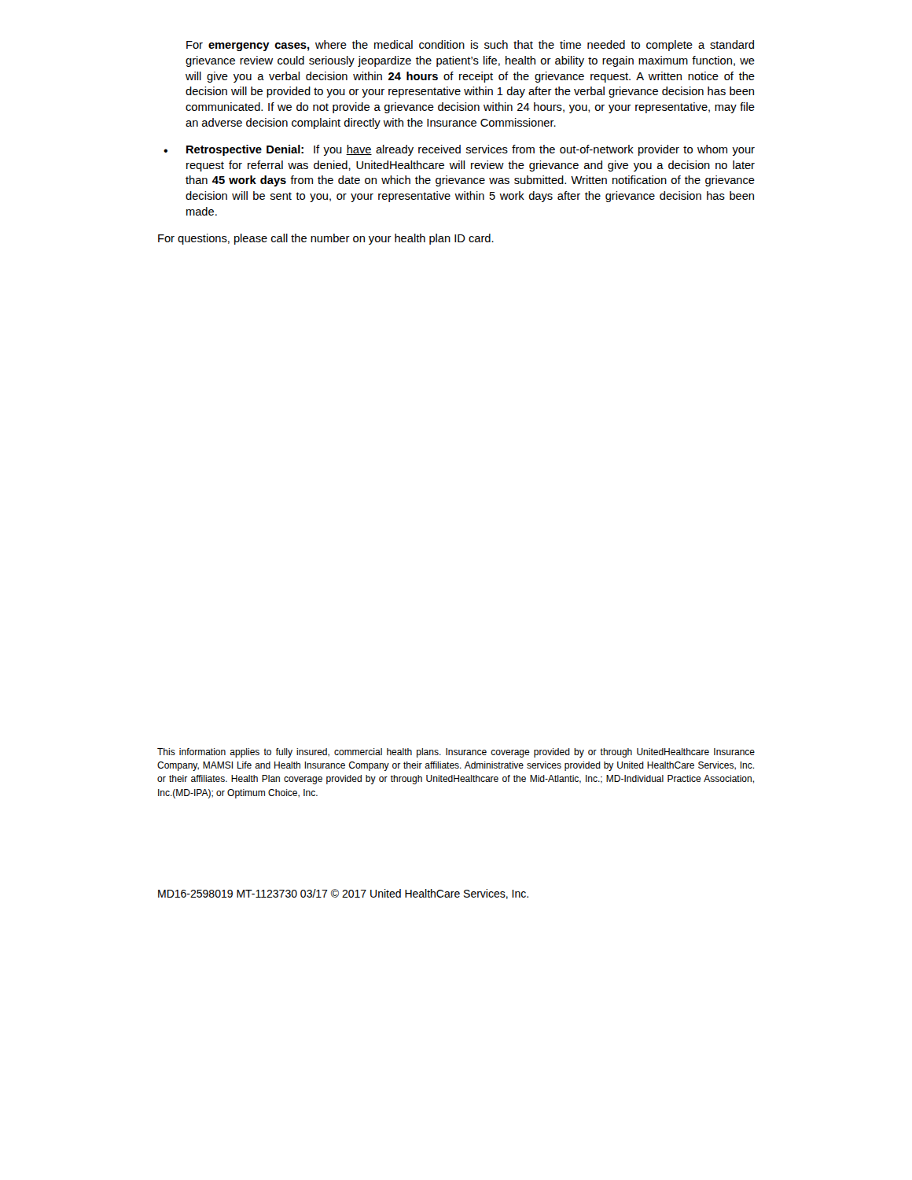For emergency cases, where the medical condition is such that the time needed to complete a standard grievance review could seriously jeopardize the patient’s life, health or ability to regain maximum function, we will give you a verbal decision within 24 hours of receipt of the grievance request. A written notice of the decision will be provided to you or your representative within 1 day after the verbal grievance decision has been communicated. If we do not provide a grievance decision within 24 hours, you, or your representative, may file an adverse decision complaint directly with the Insurance Commissioner.
Retrospective Denial: If you have already received services from the out-of-network provider to whom your request for referral was denied, UnitedHealthcare will review the grievance and give you a decision no later than 45 work days from the date on which the grievance was submitted. Written notification of the grievance decision will be sent to you, or your representative within 5 work days after the grievance decision has been made.
For questions, please call the number on your health plan ID card.
This information applies to fully insured, commercial health plans. Insurance coverage provided by or through UnitedHealthcare Insurance Company, MAMSI Life and Health Insurance Company or their affiliates. Administrative services provided by United HealthCare Services, Inc. or their affiliates. Health Plan coverage provided by or through UnitedHealthcare of the Mid-Atlantic, Inc.; MD-Individual Practice Association, Inc.(MD-IPA); or Optimum Choice, Inc.
MD16-2598019 MT-1123730 03/17 © 2017 United HealthCare Services, Inc.